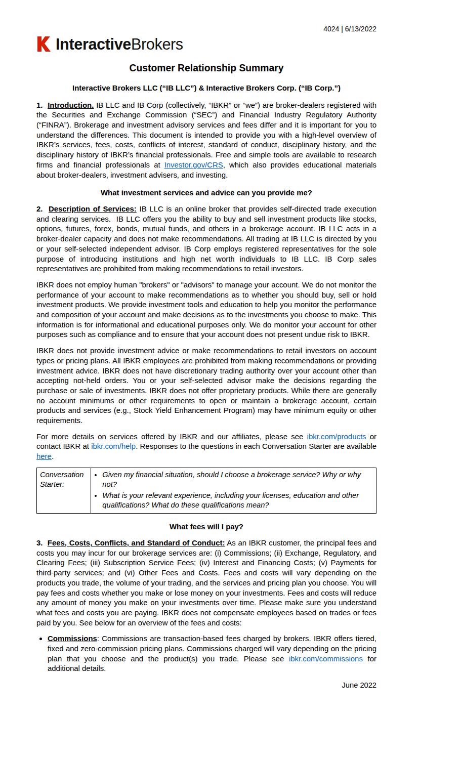4024 | 6/13/2022
Interactive Brokers
Customer Relationship Summary
Interactive Brokers LLC (“IB LLC”) & Interactive Brokers Corp. (“IB Corp.”)
1. Introduction. IB LLC and IB Corp (collectively, “IBKR” or “we”) are broker-dealers registered with the Securities and Exchange Commission (“SEC”) and Financial Industry Regulatory Authority (“FINRA”). Brokerage and investment advisory services and fees differ and it is important for you to understand the differences. This document is intended to provide you with a high-level overview of IBKR’s services, fees, costs, conflicts of interest, standard of conduct, disciplinary history, and the disciplinary history of IBKR’s financial professionals. Free and simple tools are available to research firms and financial professionals at Investor.gov/CRS, which also provides educational materials about broker-dealers, investment advisers, and investing.
What investment services and advice can you provide me?
2. Description of Services: IB LLC is an online broker that provides self-directed trade execution and clearing services. IB LLC offers you the ability to buy and sell investment products like stocks, options, futures, forex, bonds, mutual funds, and others in a brokerage account. IB LLC acts in a broker-dealer capacity and does not make recommendations. All trading at IB LLC is directed by you or your self-selected independent advisor. IB Corp employs registered representatives for the sole purpose of introducing institutions and high net worth individuals to IB LLC. IB Corp sales representatives are prohibited from making recommendations to retail investors.
IBKR does not employ human "brokers" or "advisors" to manage your account. We do not monitor the performance of your account to make recommendations as to whether you should buy, sell or hold investment products. We provide investment tools and education to help you monitor the performance and composition of your account and make decisions as to the investments you choose to make. This information is for informational and educational purposes only. We do monitor your account for other purposes such as compliance and to ensure that your account does not present undue risk to IBKR.
IBKR does not provide investment advice or make recommendations to retail investors on account types or pricing plans. All IBKR employees are prohibited from making recommendations or providing investment advice. IBKR does not have discretionary trading authority over your account other than accepting not-held orders. You or your self-selected advisor make the decisions regarding the purchase or sale of investments. IBKR does not offer proprietary products. While there are generally no account minimums or other requirements to open or maintain a brokerage account, certain products and services (e.g., Stock Yield Enhancement Program) may have minimum equity or other requirements.
For more details on services offered by IBKR and our affiliates, please see ibkr.com/products or contact IBKR at ibkr.com/help. Responses to the questions in each Conversation Starter are available here.
| Conversation Starter: | Given my financial situation, should I choose a brokerage service? Why or why not? What is your relevant experience, including your licenses, education and other qualifications? What do these qualifications mean? |
What fees will I pay?
3. Fees, Costs, Conflicts, and Standard of Conduct: As an IBKR customer, the principal fees and costs you may incur for our brokerage services are: (i) Commissions; (ii) Exchange, Regulatory, and Clearing Fees; (iii) Subscription Service Fees; (iv) Interest and Financing Costs; (v) Payments for third-party services; and (vi) Other Fees and Costs. Fees and costs will vary depending on the products you trade, the volume of your trading, and the services and pricing plan you choose. You will pay fees and costs whether you make or lose money on your investments. Fees and costs will reduce any amount of money you make on your investments over time. Please make sure you understand what fees and costs you are paying. IBKR does not compensate employees based on trades or fees paid by you. See below for an overview of the fees and costs:
Commissions: Commissions are transaction-based fees charged by brokers. IBKR offers tiered, fixed and zero-commission pricing plans. Commissions charged will vary depending on the pricing plan that you choose and the product(s) you trade. Please see ibkr.com/commissions for additional details.
June 2022